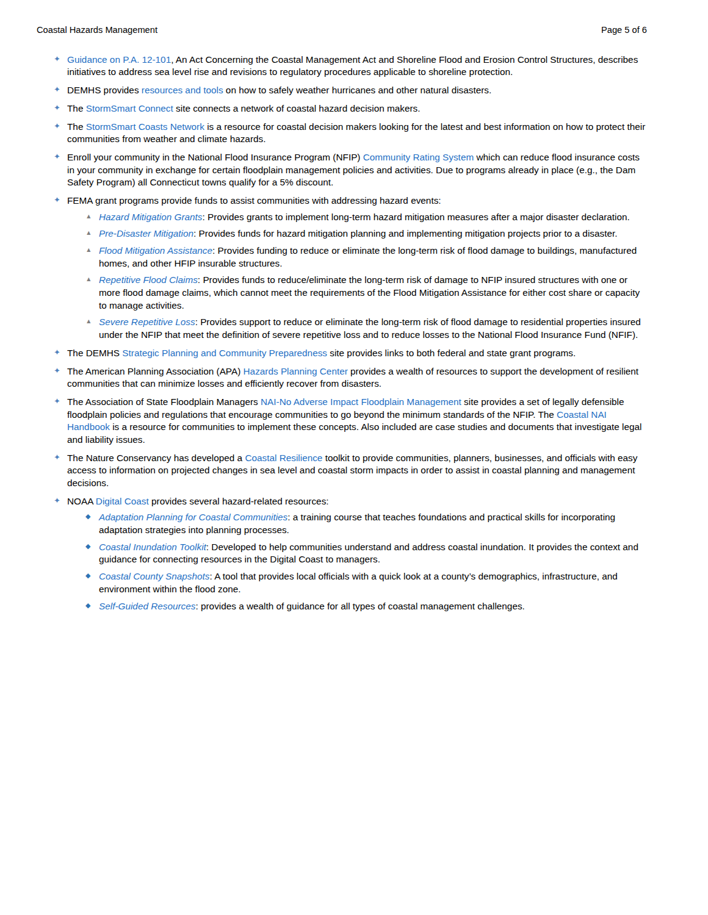Coastal Hazards Management Page 5 of 6
Guidance on P.A. 12-101, An Act Concerning the Coastal Management Act and Shoreline Flood and Erosion Control Structures, describes initiatives to address sea level rise and revisions to regulatory procedures applicable to shoreline protection.
DEMHS provides resources and tools on how to safely weather hurricanes and other natural disasters.
The StormSmart Connect site connects a network of coastal hazard decision makers.
The StormSmart Coasts Network is a resource for coastal decision makers looking for the latest and best information on how to protect their communities from weather and climate hazards.
Enroll your community in the National Flood Insurance Program (NFIP) Community Rating System which can reduce flood insurance costs in your community in exchange for certain floodplain management policies and activities. Due to programs already in place (e.g., the Dam Safety Program) all Connecticut towns qualify for a 5% discount.
FEMA grant programs provide funds to assist communities with addressing hazard events:
Hazard Mitigation Grants: Provides grants to implement long-term hazard mitigation measures after a major disaster declaration.
Pre-Disaster Mitigation: Provides funds for hazard mitigation planning and implementing mitigation projects prior to a disaster.
Flood Mitigation Assistance: Provides funding to reduce or eliminate the long-term risk of flood damage to buildings, manufactured homes, and other HFIP insurable structures.
Repetitive Flood Claims: Provides funds to reduce/eliminate the long-term risk of damage to NFIP insured structures with one or more flood damage claims, which cannot meet the requirements of the Flood Mitigation Assistance for either cost share or capacity to manage activities.
Severe Repetitive Loss: Provides support to reduce or eliminate the long-term risk of flood damage to residential properties insured under the NFIP that meet the definition of severe repetitive loss and to reduce losses to the National Flood Insurance Fund (NFIF).
The DEMHS Strategic Planning and Community Preparedness site provides links to both federal and state grant programs.
The American Planning Association (APA) Hazards Planning Center provides a wealth of resources to support the development of resilient communities that can minimize losses and efficiently recover from disasters.
The Association of State Floodplain Managers NAI-No Adverse Impact Floodplain Management site provides a set of legally defensible floodplain policies and regulations that encourage communities to go beyond the minimum standards of the NFIP. The Coastal NAI Handbook is a resource for communities to implement these concepts. Also included are case studies and documents that investigate legal and liability issues.
The Nature Conservancy has developed a Coastal Resilience toolkit to provide communities, planners, businesses, and officials with easy access to information on projected changes in sea level and coastal storm impacts in order to assist in coastal planning and management decisions.
NOAA Digital Coast provides several hazard-related resources:
Adaptation Planning for Coastal Communities: a training course that teaches foundations and practical skills for incorporating adaptation strategies into planning processes.
Coastal Inundation Toolkit: Developed to help communities understand and address coastal inundation. It provides the context and guidance for connecting resources in the Digital Coast to managers.
Coastal County Snapshots: A tool that provides local officials with a quick look at a county’s demographics, infrastructure, and environment within the flood zone.
Self-Guided Resources: provides a wealth of guidance for all types of coastal management challenges.